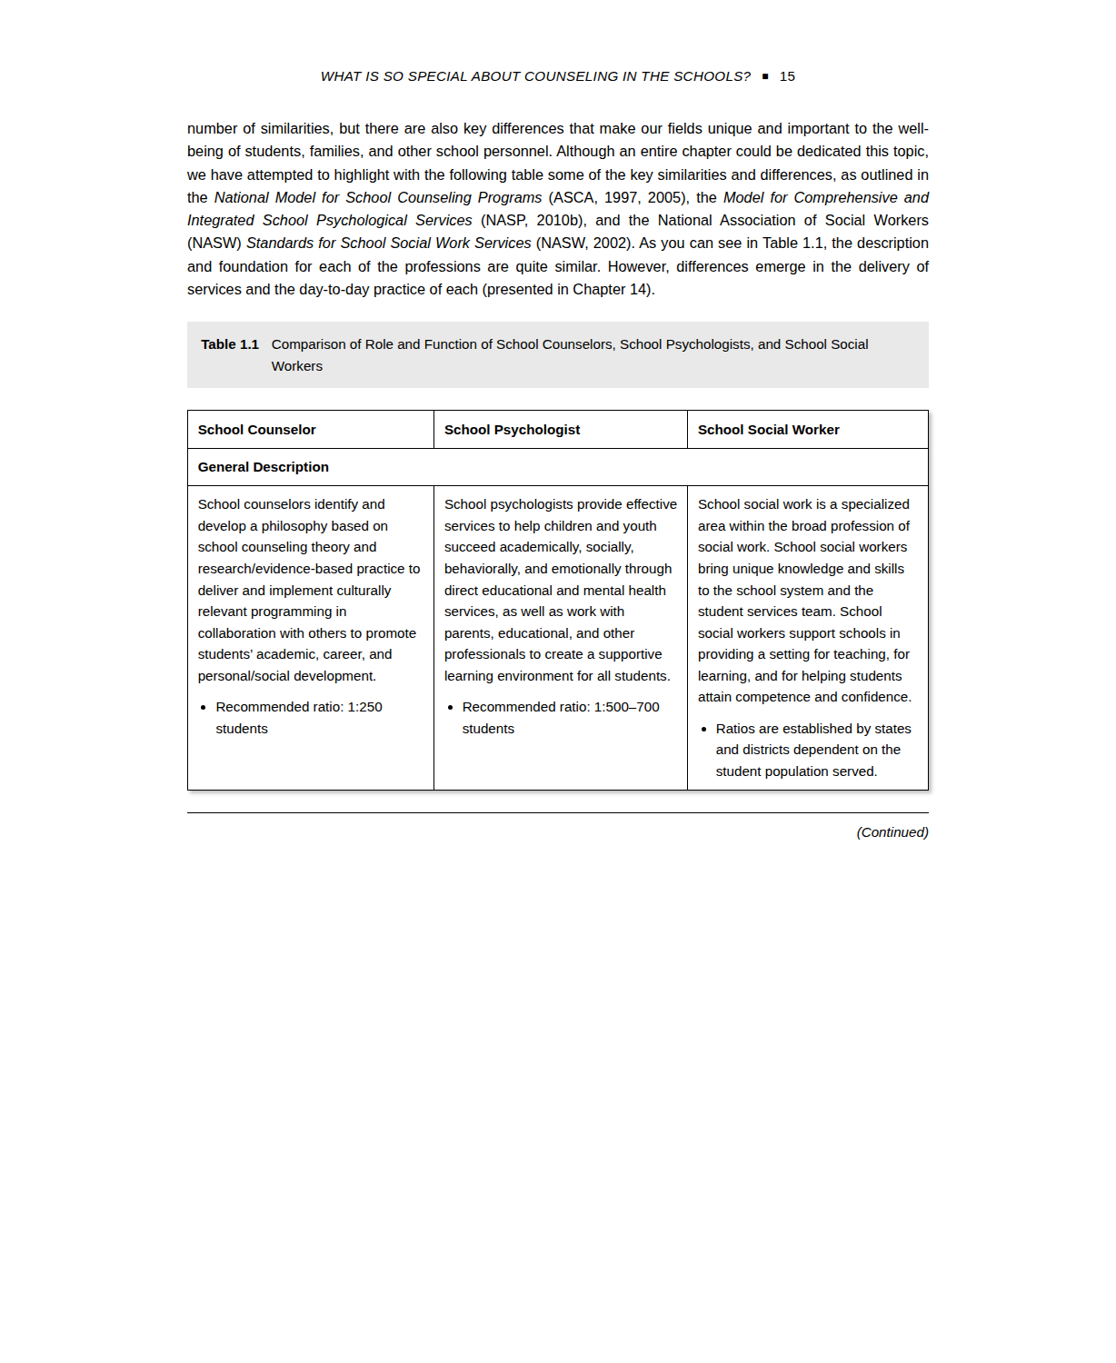WHAT IS SO SPECIAL ABOUT COUNSELING IN THE SCHOOLS? ■ 15
number of similarities, but there are also key differences that make our fields unique and important to the well-being of students, families, and other school personnel. Although an entire chapter could be dedicated this topic, we have attempted to highlight with the following table some of the key similarities and differences, as outlined in the National Model for School Counseling Programs (ASCA, 1997, 2005), the Model for Comprehensive and Integrated School Psychological Services (NASP, 2010b), and the National Association of Social Workers (NASW) Standards for School Social Work Services (NASW, 2002). As you can see in Table 1.1, the description and foundation for each of the professions are quite similar. However, differences emerge in the delivery of services and the day-to-day practice of each (presented in Chapter 14).
Table 1.1 Comparison of Role and Function of School Counselors, School Psychologists, and School Social Workers
| School Counselor | School Psychologist | School Social Worker |
| --- | --- | --- |
| General Description |
| School counselors identify and develop a philosophy based on school counseling theory and research/evidence-based practice to deliver and implement culturally relevant programming in collaboration with others to promote students’ academic, career, and personal/social development. Recommended ratio: 1:250 students | School psychologists provide effective services to help children and youth succeed academically, socially, behaviorally, and emotionally through direct educational and mental health services, as well as work with parents, educational, and other professionals to create a supportive learning environment for all students. Recommended ratio: 1:500–700 students | School social work is a specialized area within the broad profession of social work. School social workers bring unique knowledge and skills to the school system and the student services team. School social workers support schools in providing a setting for teaching, for learning, and for helping students attain competence and confidence. Ratios are established by states and districts dependent on the student population served. |
(Continued)